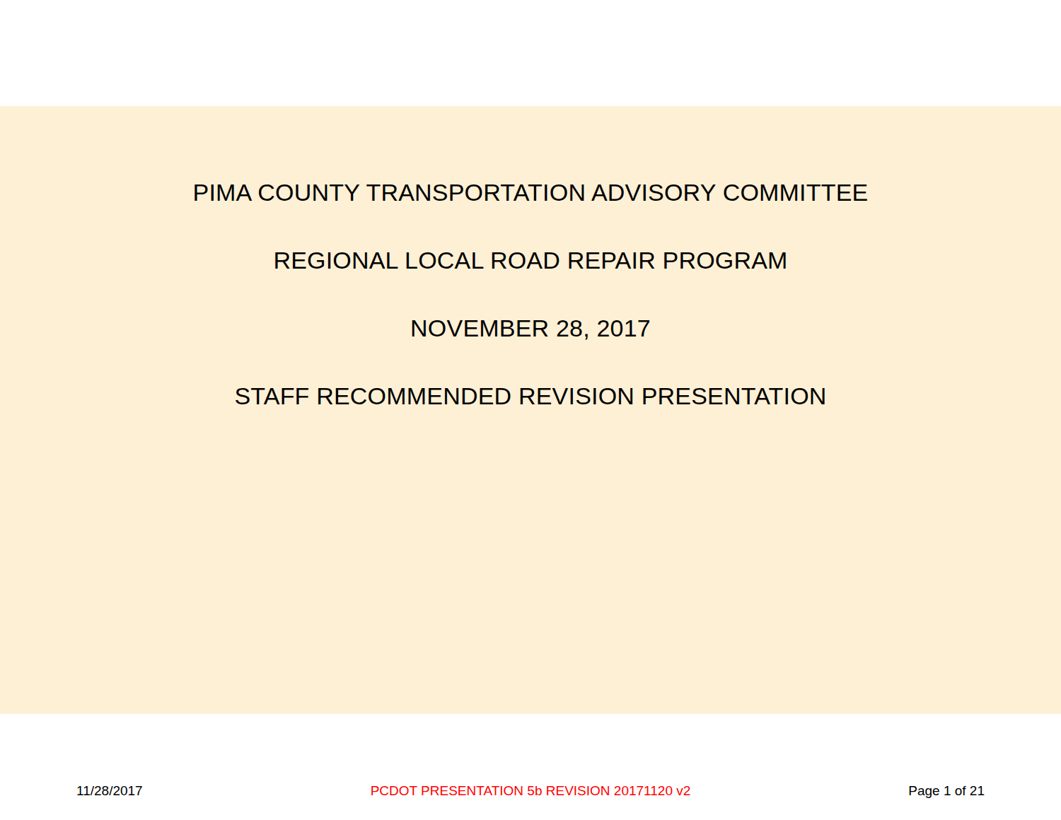PIMA COUNTY TRANSPORTATION ADVISORY COMMITTEE
REGIONAL LOCAL ROAD REPAIR PROGRAM
NOVEMBER 28, 2017
STAFF RECOMMENDED REVISION PRESENTATION
11/28/2017 PCDOT PRESENTATION 5b REVISION 20171120 v2 Page 1 of 21